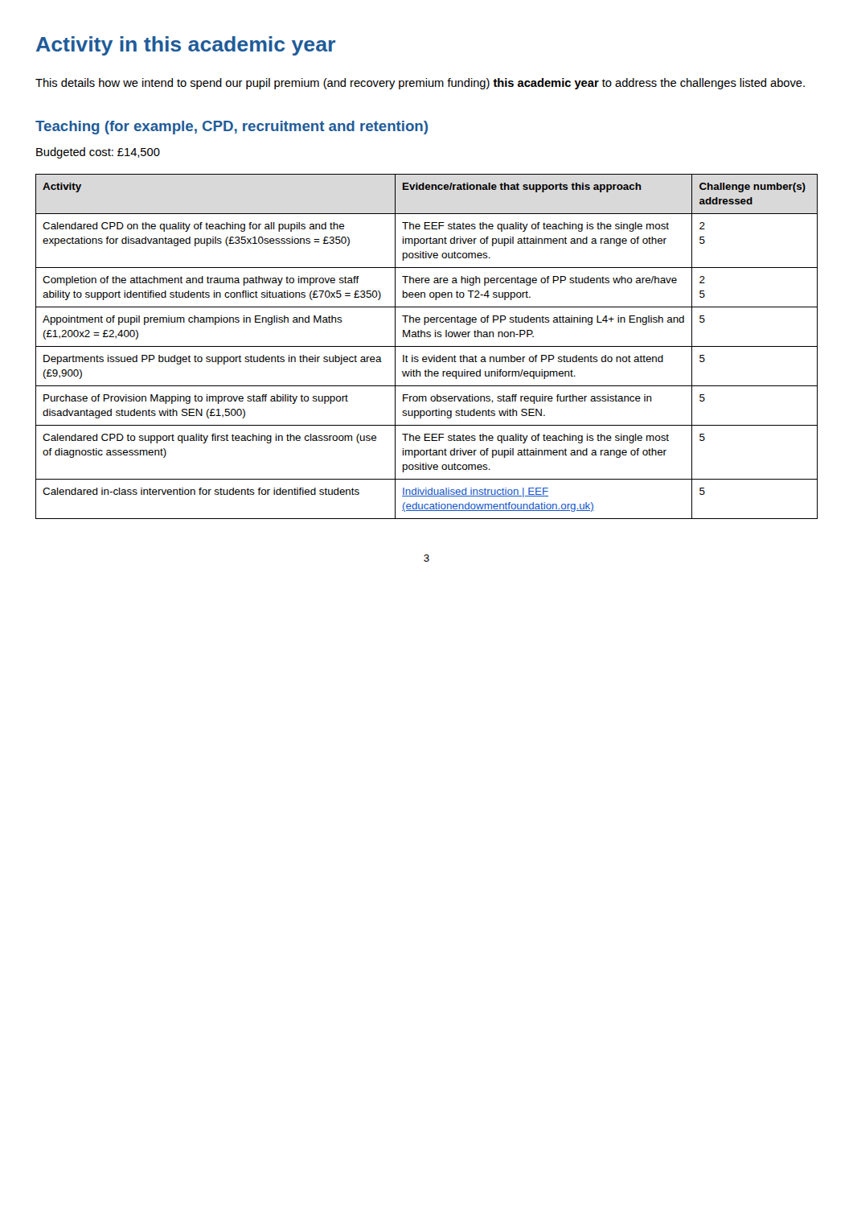Activity in this academic year
This details how we intend to spend our pupil premium (and recovery premium funding) this academic year to address the challenges listed above.
Teaching (for example, CPD, recruitment and retention)
Budgeted cost: £14,500
| Activity | Evidence/rationale that supports this approach | Challenge number(s) addressed |
| --- | --- | --- |
| Calendared CPD on the quality of teaching for all pupils and the expectations for disadvantaged pupils (£35x10sesssions = £350) | The EEF states the quality of teaching is the single most important driver of pupil attainment and a range of other positive outcomes. | 2 5 |
| Completion of the attachment and trauma pathway to improve staff ability to support identified students in conflict situations (£70x5 = £350) | There are a high percentage of PP students who are/have been open to T2-4 support. | 2 5 |
| Appointment of pupil premium champions in English and Maths (£1,200x2 = £2,400) | The percentage of PP students attaining L4+ in English and Maths is lower than non-PP. | 5 |
| Departments issued PP budget to support students in their subject area (£9,900) | It is evident that a number of PP students do not attend with the required uniform/equipment. | 5 |
| Purchase of Provision Mapping to improve staff ability to support disadvantaged students with SEN (£1,500) | From observations, staff require further assistance in supporting students with SEN. | 5 |
| Calendared CPD to support quality first teaching in the classroom (use of diagnostic assessment) | The EEF states the quality of teaching is the single most important driver of pupil attainment and a range of other positive outcomes. | 5 |
| Calendared in-class intervention for students for identified students | Individualised instruction / EEF (educationendowmentfoundation.org.uk) | 5 |
3